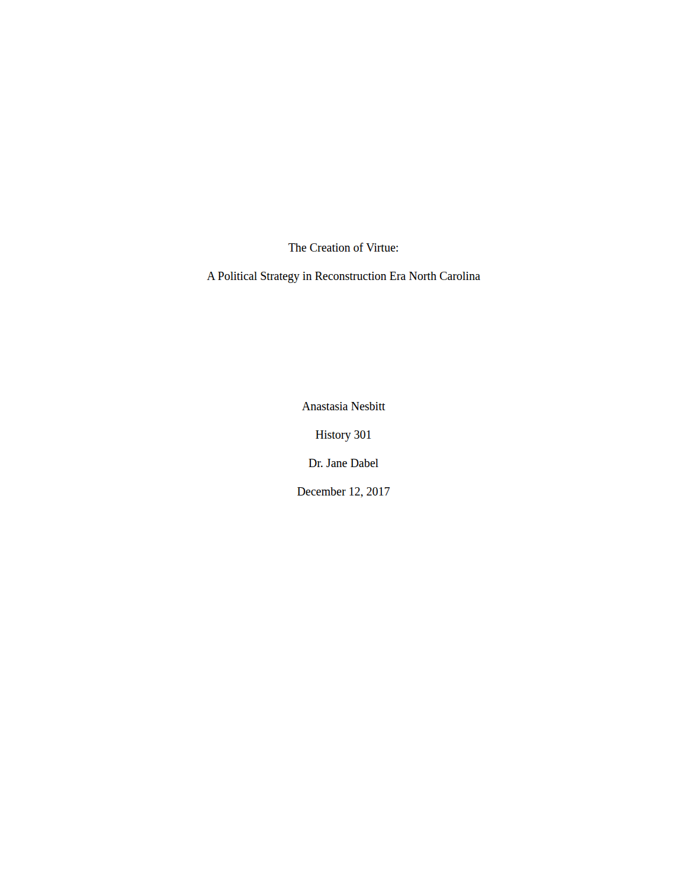The Creation of Virtue:
A Political Strategy in Reconstruction Era North Carolina
Anastasia Nesbitt
History 301
Dr. Jane Dabel
December 12, 2017